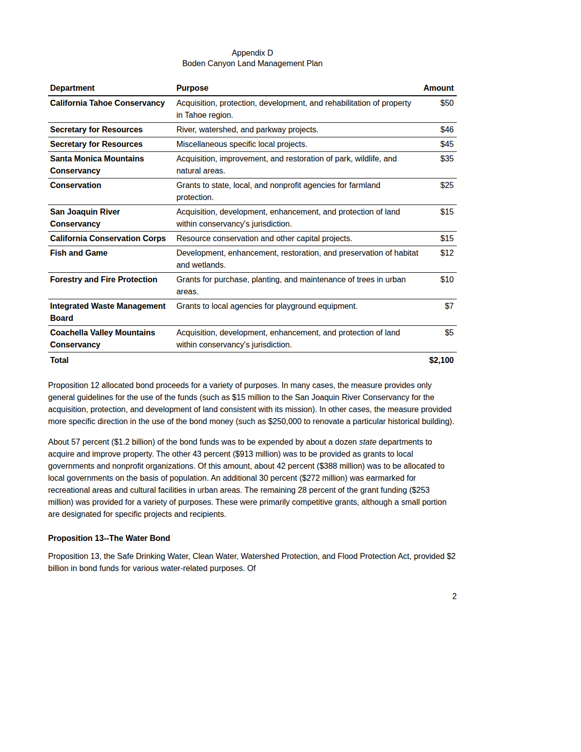Appendix D
Boden Canyon Land Management Plan
| Department | Purpose | Amount |
| --- | --- | --- |
| California Tahoe Conservancy | Acquisition, protection, development, and rehabilitation of property in Tahoe region. | $50 |
| Secretary for Resources | River, watershed, and parkway projects. | $46 |
| Secretary for Resources | Miscellaneous specific local projects. | $45 |
| Santa Monica Mountains Conservancy | Acquisition, improvement, and restoration of park, wildlife, and natural areas. | $35 |
| Conservation | Grants to state, local, and nonprofit agencies for farmland protection. | $25 |
| San Joaquin River Conservancy | Acquisition, development, enhancement, and protection of land within conservancy's jurisdiction. | $15 |
| California Conservation Corps | Resource conservation and other capital projects. | $15 |
| Fish and Game | Development, enhancement, restoration, and preservation of habitat and wetlands. | $12 |
| Forestry and Fire Protection | Grants for purchase, planting, and maintenance of trees in urban areas. | $10 |
| Integrated Waste Management Board | Grants to local agencies for playground equipment. | $7 |
| Coachella Valley Mountains Conservancy | Acquisition, development, enhancement, and protection of land within conservancy's jurisdiction. | $5 |
| Total | | $2,100 |
Proposition 12 allocated bond proceeds for a variety of purposes. In many cases, the measure provides only general guidelines for the use of the funds (such as $15 million to the San Joaquin River Conservancy for the acquisition, protection, and development of land consistent with its mission). In other cases, the measure provided more specific direction in the use of the bond money (such as $250,000 to renovate a particular historical building).
About 57 percent ($1.2 billion) of the bond funds was to be expended by about a dozen state departments to acquire and improve property. The other 43 percent ($913 million) was to be provided as grants to local governments and nonprofit organizations. Of this amount, about 42 percent ($388 million) was to be allocated to local governments on the basis of population. An additional 30 percent ($272 million) was earmarked for recreational areas and cultural facilities in urban areas. The remaining 28 percent of the grant funding ($253 million) was provided for a variety of purposes. These were primarily competitive grants, although a small portion are designated for specific projects and recipients.
Proposition 13--The Water Bond
Proposition 13, the Safe Drinking Water, Clean Water, Watershed Protection, and Flood Protection Act, provided $2 billion in bond funds for various water-related purposes. Of
2